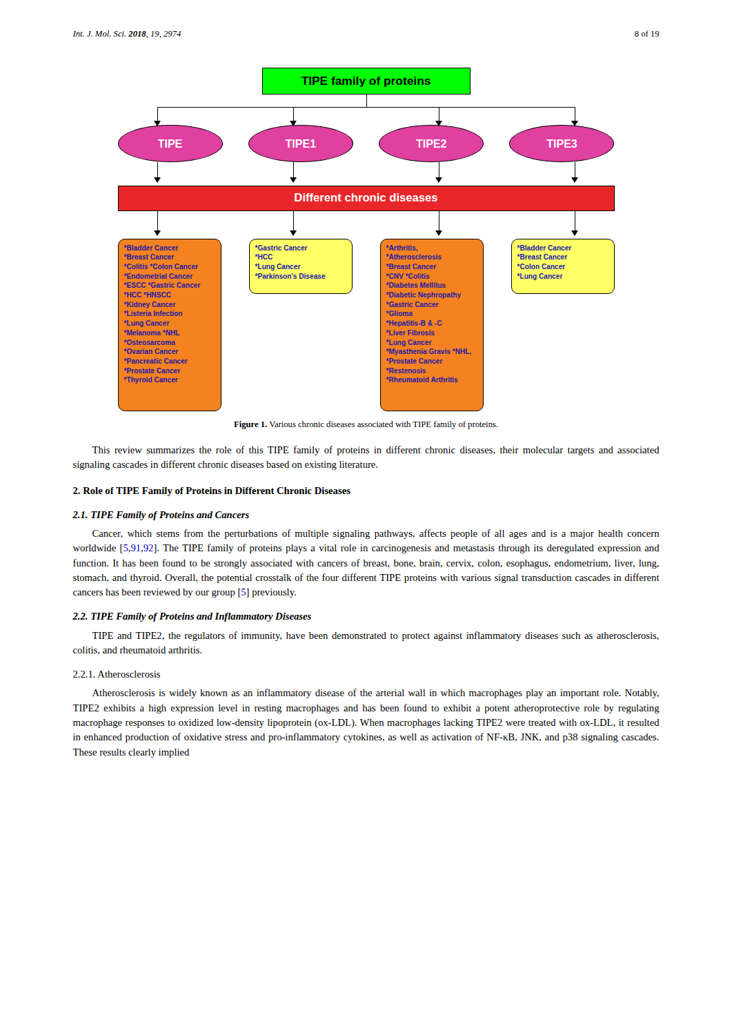Int. J. Mol. Sci. 2018, 19, 2974
8 of 19
TIPE family of proteins
TIPE
TIPE1
TIPE2
TIPE3
Different chronic diseases
*Bladder Cancer
*Breast Cancer
*Colitis *Colon Cancer
*Endometrial Cancer
*ESCC *Gastric Cancer
*HCC *HNSCC
*Kidney Cancer
*Listeria Infection
*Lung Cancer
*Melanoma *NHL
*Osteosarcoma
*Ovarian Cancer
*Pancreatic Cancer
*Prostate Cancer
*Thyroid Cancer
*Gastric Cancer
*HCC
*Lung Cancer
*Parkinson's Disease
*Arthritis,
*Atherosclerosis
*Breast Cancer
*CNV *Colitis
*Diabetes Mellitus
*Diabetic Nephropathy
*Gastric Cancer
*Glioma
*Hepatitis-B & -C
*Liver Fibrosis
*Lung Cancer
*Myasthenia Gravis *NHL,
*Prostate Cancer
*Restenosis
*Rheumatoid Arthritis
*Bladder Cancer
*Breast Cancer
*Colon Cancer
*Lung Cancer
Figure 1. Various chronic diseases associated with TIPE family of proteins.
This review summarizes the role of this TIPE family of proteins in different chronic diseases, their molecular targets and associated signaling cascades in different chronic diseases based on existing literature.
2. Role of TIPE Family of Proteins in Different Chronic Diseases
2.1. TIPE Family of Proteins and Cancers
Cancer, which stems from the perturbations of multiple signaling pathways, affects people of all ages and is a major health concern worldwide [5,91,92]. The TIPE family of proteins plays a vital role in carcinogenesis and metastasis through its deregulated expression and function. It has been found to be strongly associated with cancers of breast, bone, brain, cervix, colon, esophagus, endometrium, liver, lung, stomach, and thyroid. Overall, the potential crosstalk of the four different TIPE proteins with various signal transduction cascades in different cancers has been reviewed by our group [5] previously.
2.2. TIPE Family of Proteins and Inflammatory Diseases
TIPE and TIPE2, the regulators of immunity, have been demonstrated to protect against inflammatory diseases such as atherosclerosis, colitis, and rheumatoid arthritis.
2.2.1. Atherosclerosis
Atherosclerosis is widely known as an inflammatory disease of the arterial wall in which macrophages play an important role. Notably, TIPE2 exhibits a high expression level in resting macrophages and has been found to exhibit a potent atheroprotective role by regulating macrophage responses to oxidized low-density lipoprotein (ox-LDL). When macrophages lacking TIPE2 were treated with ox-LDL, it resulted in enhanced production of oxidative stress and pro-inflammatory cytokines, as well as activation of NF-κB, JNK, and p38 signaling cascades. These results clearly implied